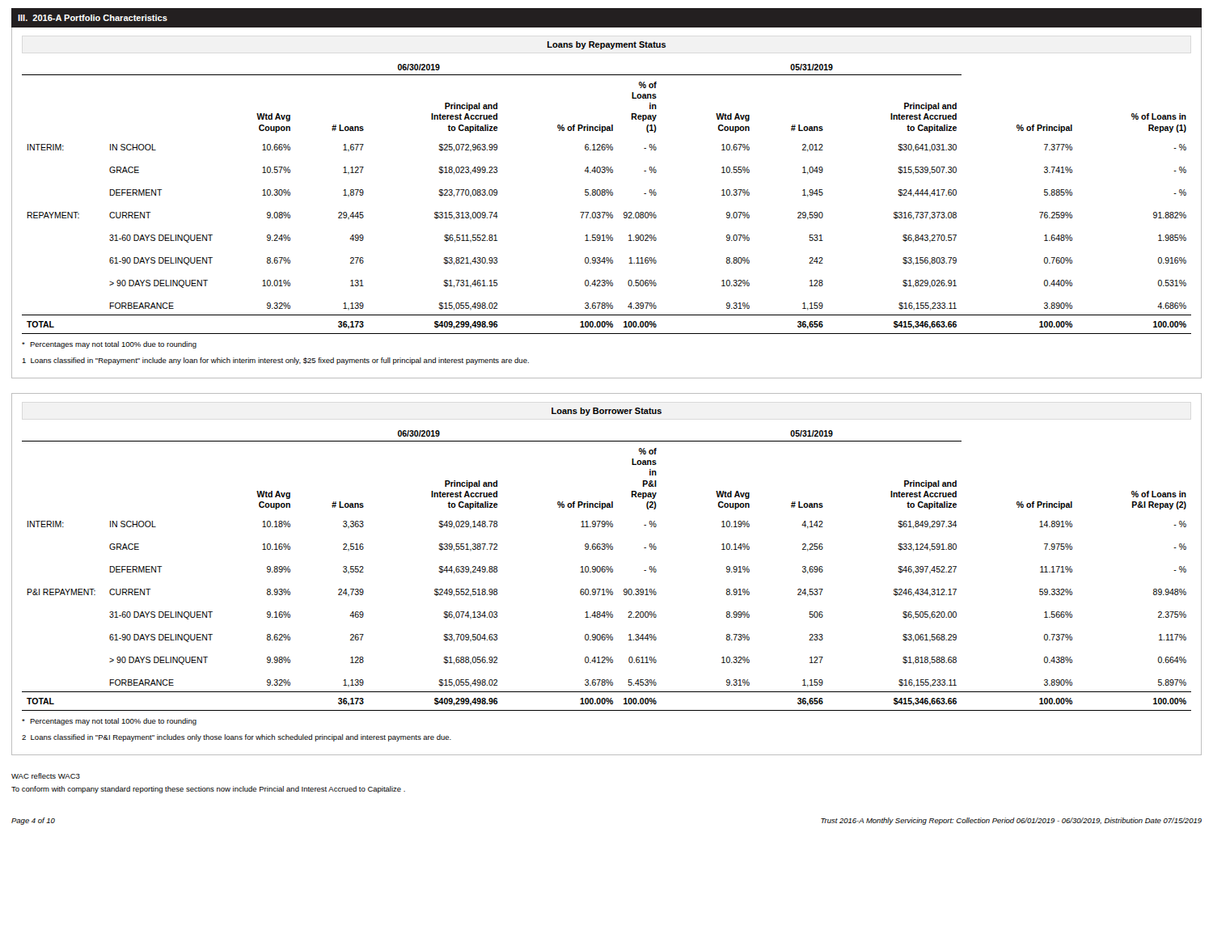III. 2016-A Portfolio Characteristics
Loans by Repayment Status
| | | 06/30/2019 | | 05/31/2019 |
| --- | --- | --- | --- | --- |
| | | Wtd Avg Coupon | # Loans | Principal and Interest Accrued to Capitalize | % of Principal | % of Loans in Repay (1) | | Wtd Avg Coupon | # Loans | Principal and Interest Accrued to Capitalize | % of Principal | % of Loans in Repay (1) |
| INTERIM: | IN SCHOOL | 10.66% | 1,677 | $25,072,963.99 | 6.126% | - % | | 10.67% | 2,012 | $30,641,031.30 | 7.377% | - % |
| | GRACE | 10.57% | 1,127 | $18,023,499.23 | 4.403% | - % | | 10.55% | 1,049 | $15,539,507.30 | 3.741% | - % |
| | DEFERMENT | 10.30% | 1,879 | $23,770,083.09 | 5.808% | - % | | 10.37% | 1,945 | $24,444,417.60 | 5.885% | - % |
| REPAYMENT: | CURRENT | 9.08% | 29,445 | $315,313,009.74 | 77.037% | 92.080% | | 9.07% | 29,590 | $316,737,373.08 | 76.259% | 91.882% |
| | 31-60 DAYS DELINQUENT | 9.24% | 499 | $6,511,552.81 | 1.591% | 1.902% | | 9.07% | 531 | $6,843,270.57 | 1.648% | 1.985% |
| | 61-90 DAYS DELINQUENT | 8.67% | 276 | $3,821,430.93 | 0.934% | 1.116% | | 8.80% | 242 | $3,156,803.79 | 0.760% | 0.916% |
| | > 90 DAYS DELINQUENT | 10.01% | 131 | $1,731,461.15 | 0.423% | 0.506% | | 10.32% | 128 | $1,829,026.91 | 0.440% | 0.531% |
| | FORBEARANCE | 9.32% | 1,139 | $15,055,498.02 | 3.678% | 4.397% | | 9.31% | 1,159 | $16,155,233.11 | 3.890% | 4.686% |
| TOTAL | | | 36,173 | $409,299,498.96 | 100.00% | 100.00% | | | 36,656 | $415,346,663.66 | 100.00% | 100.00% |
*Percentages may not total 100% due to rounding
1 Loans classified in "Repayment" include any loan for which interim interest only, $25 fixed payments or full principal and interest payments are due.
Loans by Borrower Status
| | | 06/30/2019 | | 05/31/2019 |
| --- | --- | --- | --- | --- |
| | | Wtd Avg Coupon | # Loans | Principal and Interest Accrued to Capitalize | % of Principal | % of Loans in P&I Repay (2) | | Wtd Avg Coupon | # Loans | Principal and Interest Accrued to Capitalize | % of Principal | % of Loans in P&I Repay (2) |
| INTERIM: | IN SCHOOL | 10.18% | 3,363 | $49,029,148.78 | 11.979% | - % | | 10.19% | 4,142 | $61,849,297.34 | 14.891% | - % |
| | GRACE | 10.16% | 2,516 | $39,551,387.72 | 9.663% | - % | | 10.14% | 2,256 | $33,124,591.80 | 7.975% | - % |
| | DEFERMENT | 9.89% | 3,552 | $44,639,249.88 | 10.906% | - % | | 9.91% | 3,696 | $46,397,452.27 | 11.171% | - % |
| P&I REPAYMENT: | CURRENT | 8.93% | 24,739 | $249,552,518.98 | 60.971% | 90.391% | | 8.91% | 24,537 | $246,434,312.17 | 59.332% | 89.948% |
| | 31-60 DAYS DELINQUENT | 9.16% | 469 | $6,074,134.03 | 1.484% | 2.200% | | 8.99% | 506 | $6,505,620.00 | 1.566% | 2.375% |
| | 61-90 DAYS DELINQUENT | 8.62% | 267 | $3,709,504.63 | 0.906% | 1.344% | | 8.73% | 233 | $3,061,568.29 | 0.737% | 1.117% |
| | > 90 DAYS DELINQUENT | 9.98% | 128 | $1,688,056.92 | 0.412% | 0.611% | | 10.32% | 127 | $1,818,588.68 | 0.438% | 0.664% |
| | FORBEARANCE | 9.32% | 1,139 | $15,055,498.02 | 3.678% | 5.453% | | 9.31% | 1,159 | $16,155,233.11 | 3.890% | 5.897% |
| TOTAL | | | 36,173 | $409,299,498.96 | 100.00% | 100.00% | | | 36,656 | $415,346,663.66 | 100.00% | 100.00% |
*Percentages may not total 100% due to rounding
2 Loans classified in "P&I Repayment" includes only those loans for which scheduled principal and interest payments are due.
WAC reflects WAC3
To conform with company standard reporting these sections now include Princial and Interest Accrued to Capitalize .
Page 4 of 10
Trust 2016-A Monthly Servicing Report: Collection Period 06/01/2019 - 06/30/2019, Distribution Date 07/15/2019